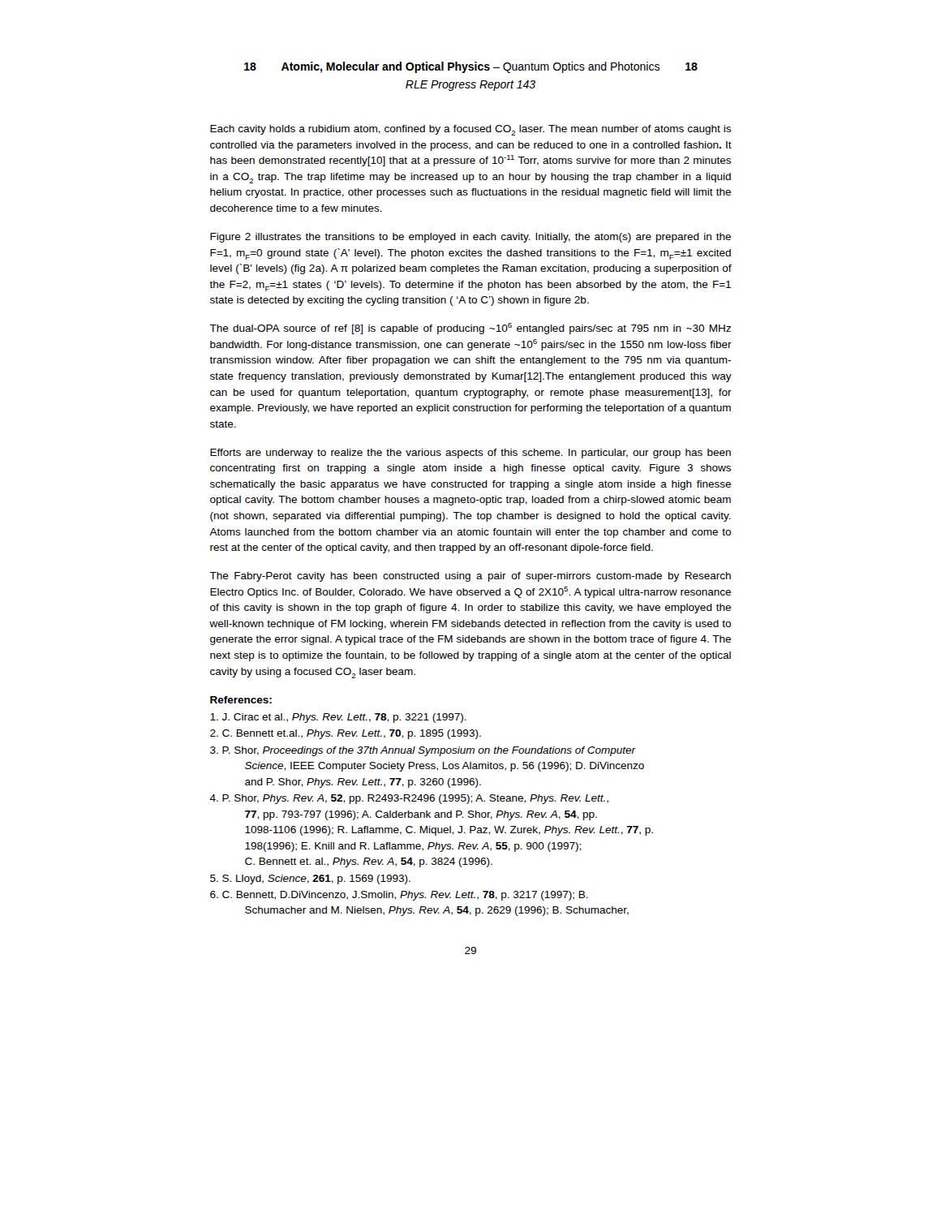18 Atomic, Molecular and Optical Physics – Quantum Optics and Photonics 18
RLE Progress Report 143
Each cavity holds a rubidium atom, confined by a focused CO2 laser. The mean number of atoms caught is controlled via the parameters involved in the process, and can be reduced to one in a controlled fashion. It has been demonstrated recently[10] that at a pressure of 10-11 Torr, atoms survive for more than 2 minutes in a CO2 trap. The trap lifetime may be increased up to an hour by housing the trap chamber in a liquid helium cryostat. In practice, other processes such as fluctuations in the residual magnetic field will limit the decoherence time to a few minutes.
Figure 2 illustrates the transitions to be employed in each cavity. Initially, the atom(s) are prepared in the F=1, mF=0 ground state (`A' level). The photon excites the dashed transitions to the F=1, mF=±1 excited level (`B' levels) (fig 2a). A π polarized beam completes the Raman excitation, producing a superposition of the F=2, mF=±1 states ( ‘D’ levels). To determine if the photon has been absorbed by the atom, the F=1 state is detected by exciting the cycling transition ( ‘A to C’) shown in figure 2b.
The dual-OPA source of ref [8] is capable of producing ~106 entangled pairs/sec at 795 nm in ~30 MHz bandwidth. For long-distance transmission, one can generate ~106 pairs/sec in the 1550 nm low-loss fiber transmission window. After fiber propagation we can shift the entanglement to the 795 nm via quantum-state frequency translation, previously demonstrated by Kumar[12].The entanglement produced this way can be used for quantum teleportation, quantum cryptography, or remote phase measurement[13], for example. Previously, we have reported an explicit construction for performing the teleportation of a quantum state.
Efforts are underway to realize the the various aspects of this scheme. In particular, our group has been concentrating first on trapping a single atom inside a high finesse optical cavity. Figure 3 shows schematically the basic apparatus we have constructed for trapping a single atom inside a high finesse optical cavity. The bottom chamber houses a magneto-optic trap, loaded from a chirp-slowed atomic beam (not shown, separated via differential pumping). The top chamber is designed to hold the optical cavity. Atoms launched from the bottom chamber via an atomic fountain will enter the top chamber and come to rest at the center of the optical cavity, and then trapped by an off-resonant dipole-force field.
The Fabry-Perot cavity has been constructed using a pair of super-mirrors custom-made by Research Electro Optics Inc. of Boulder, Colorado. We have observed a Q of 2X105. A typical ultra-narrow resonance of this cavity is shown in the top graph of figure 4. In order to stabilize this cavity, we have employed the well-known technique of FM locking, wherein FM sidebands detected in reflection from the cavity is used to generate the error signal. A typical trace of the FM sidebands are shown in the bottom trace of figure 4. The next step is to optimize the fountain, to be followed by trapping of a single atom at the center of the optical cavity by using a focused CO2 laser beam.
References:
1. J. Cirac et al., Phys. Rev. Lett., 78, p. 3221 (1997).
2. C. Bennett et.al., Phys. Rev. Lett., 70, p. 1895 (1993).
3. P. Shor, Proceedings of the 37th Annual Symposium on the Foundations of Computer Science, IEEE Computer Society Press, Los Alamitos, p. 56 (1996); D. DiVincenzo and P. Shor, Phys. Rev. Lett., 77, p. 3260 (1996).
4. P. Shor, Phys. Rev. A, 52, pp. R2493-R2496 (1995); A. Steane, Phys. Rev. Lett., 77, pp. 793-797 (1996); A. Calderbank and P. Shor, Phys. Rev. A, 54, pp. 1098-1106 (1996); R. Laflamme, C. Miquel, J. Paz, W. Zurek, Phys. Rev. Lett., 77, p. 198(1996); E. Knill and R. Laflamme, Phys. Rev. A, 55, p. 900 (1997); C. Bennett et. al., Phys. Rev. A, 54, p. 3824 (1996).
5. S. Lloyd, Science, 261, p. 1569 (1993).
6. C. Bennett, D.DiVincenzo, J.Smolin, Phys. Rev. Lett., 78, p. 3217 (1997); B. Schumacher and M. Nielsen, Phys. Rev. A, 54, p. 2629 (1996); B. Schumacher,
29